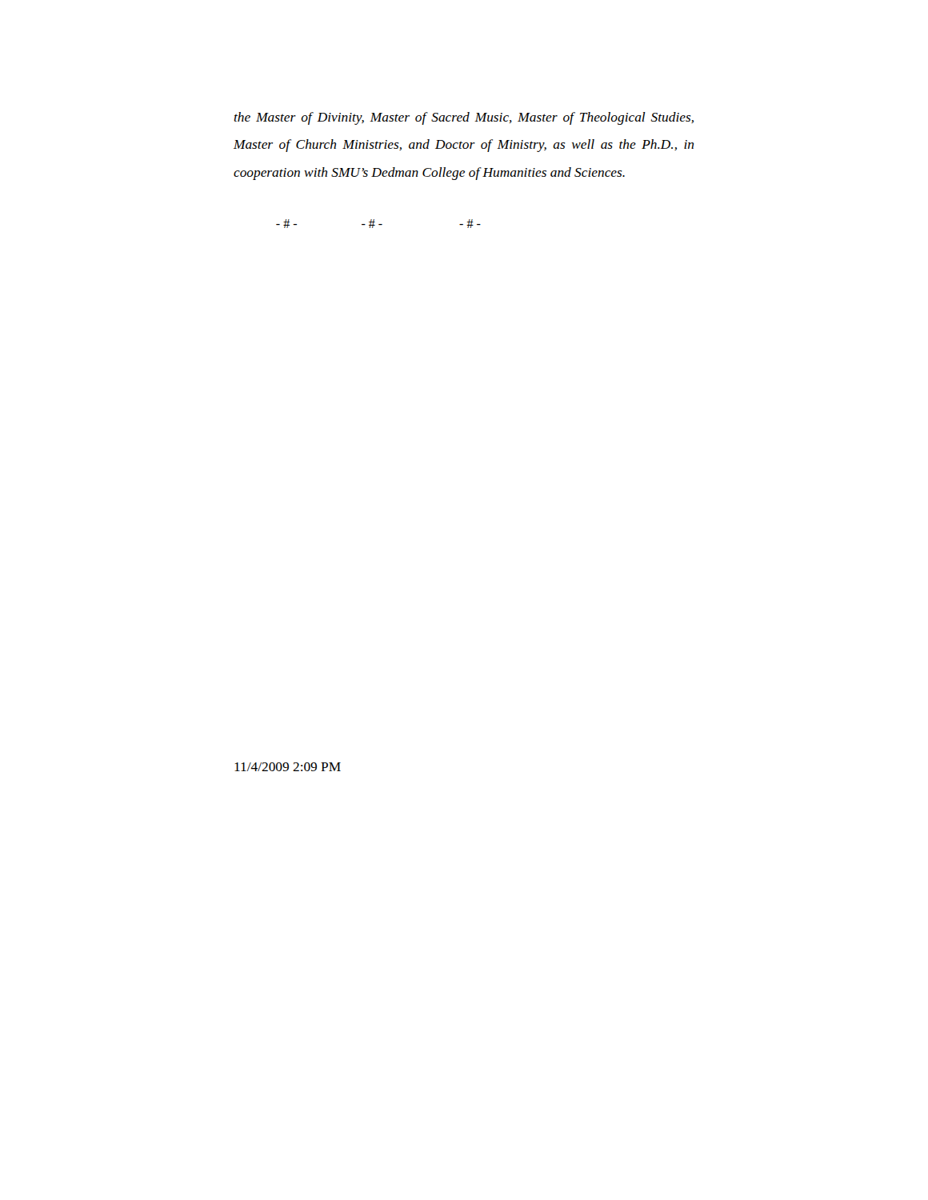the Master of Divinity, Master of Sacred Music, Master of Theological Studies, Master of Church Ministries, and Doctor of Ministry, as well as the Ph.D., in cooperation with SMU’s Dedman College of Humanities and Sciences.
- # - - # - - # -
11/4/2009 2:09 PM